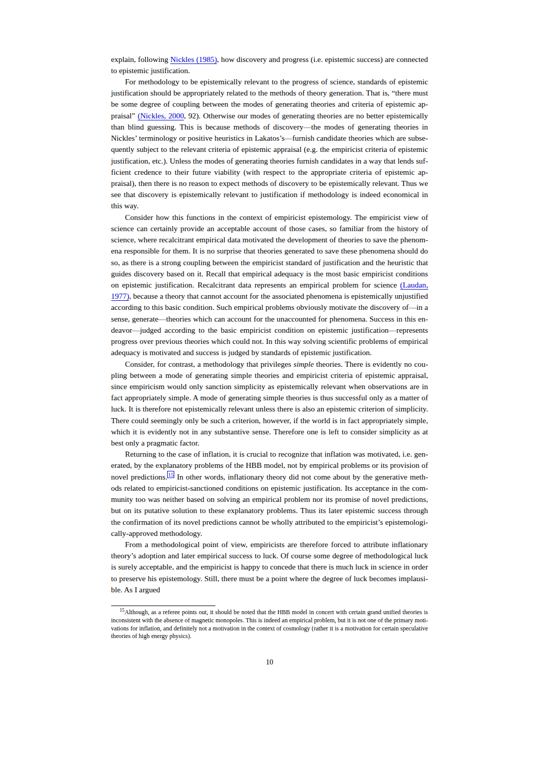explain, following Nickles (1985), how discovery and progress (i.e. epistemic success) are connected to epistemic justification.
For methodology to be epistemically relevant to the progress of science, standards of epistemic justification should be appropriately related to the methods of theory generation. That is, “there must be some degree of coupling between the modes of generating theories and criteria of epistemic appraisal” (Nickles, 2000, 92). Otherwise our modes of generating theories are no better epistemically than blind guessing. This is because methods of discovery—the modes of generating theories in Nickles’ terminology or positive heuristics in Lakatos’s—furnish candidate theories which are subsequently subject to the relevant criteria of epistemic appraisal (e.g. the empiricist criteria of epistemic justification, etc.). Unless the modes of generating theories furnish candidates in a way that lends sufficient credence to their future viability (with respect to the appropriate criteria of epistemic appraisal), then there is no reason to expect methods of discovery to be epistemically relevant. Thus we see that discovery is epistemically relevant to justification if methodology is indeed economical in this way.
Consider how this functions in the context of empiricist epistemology. The empiricist view of science can certainly provide an acceptable account of those cases, so familiar from the history of science, where recalcitrant empirical data motivated the development of theories to save the phenomena responsible for them. It is no surprise that theories generated to save these phenomena should do so, as there is a strong coupling between the empiricist standard of justification and the heuristic that guides discovery based on it. Recall that empirical adequacy is the most basic empiricist conditions on epistemic justification. Recalcitrant data represents an empirical problem for science (Laudan, 1977), because a theory that cannot account for the associated phenomena is epistemically unjustified according to this basic condition. Such empirical problems obviously motivate the discovery of—in a sense, generate—theories which can account for the unaccounted for phenomena. Success in this endeavor—judged according to the basic empiricist condition on epistemic justification—represents progress over previous theories which could not. In this way solving scientific problems of empirical adequacy is motivated and success is judged by standards of epistemic justification.
Consider, for contrast, a methodology that privileges simple theories. There is evidently no coupling between a mode of generating simple theories and empiricist criteria of epistemic appraisal, since empiricism would only sanction simplicity as epistemically relevant when observations are in fact appropriately simple. A mode of generating simple theories is thus successful only as a matter of luck. It is therefore not epistemically relevant unless there is also an epistemic criterion of simplicity. There could seemingly only be such a criterion, however, if the world is in fact appropriately simple, which it is evidently not in any substantive sense. Therefore one is left to consider simplicity as at best only a pragmatic factor.
Returning to the case of inflation, it is crucial to recognize that inflation was motivated, i.e. generated, by the explanatory problems of the HBB model, not by empirical problems or its provision of novel predictions.15 In other words, inflationary theory did not come about by the generative methods related to empiricist-sanctioned conditions on epistemic justification. Its acceptance in the community too was neither based on solving an empirical problem nor its promise of novel predictions, but on its putative solution to these explanatory problems. Thus its later epistemic success through the confirmation of its novel predictions cannot be wholly attributed to the empiricist’s epistemologically-approved methodology.
From a methodological point of view, empiricists are therefore forced to attribute inflationary theory’s adoption and later empirical success to luck. Of course some degree of methodological luck is surely acceptable, and the empiricist is happy to concede that there is much luck in science in order to preserve his epistemology. Still, there must be a point where the degree of luck becomes implausible. As I argued
15Although, as a referee points out, it should be noted that the HBB model in concert with certain grand unified theories is inconsistent with the absence of magnetic monopoles. This is indeed an empirical problem, but it is not one of the primary motivations for inflation, and definitely not a motivation in the context of cosmology (rather it is a motivation for certain speculative theories of high energy physics).
10